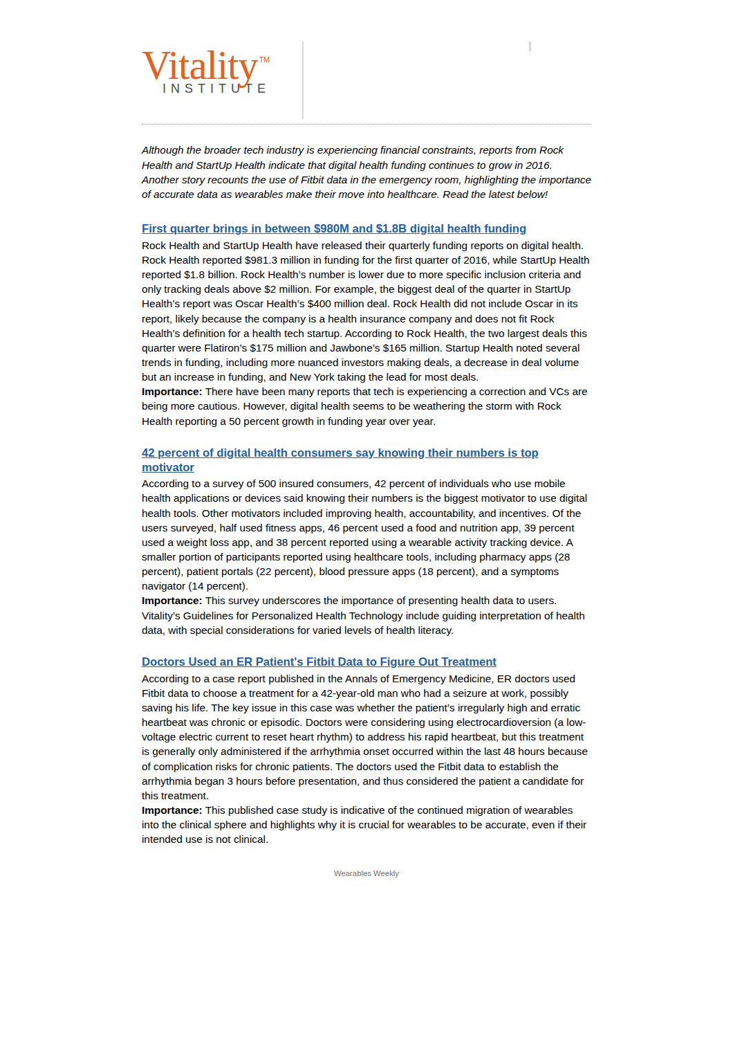Vitality TM
INSTITUTE
Although the broader tech industry is experiencing financial constraints, reports from Rock Health and StartUp Health indicate that digital health funding continues to grow in 2016. Another story recounts the use of Fitbit data in the emergency room, highlighting the importance of accurate data as wearables make their move into healthcare. Read the latest below!
First quarter brings in between $980M and $1.8B digital health funding
Rock Health and StartUp Health have released their quarterly funding reports on digital health. Rock Health reported $981.3 million in funding for the first quarter of 2016, while StartUp Health reported $1.8 billion. Rock Health’s number is lower due to more specific inclusion criteria and only tracking deals above $2 million. For example, the biggest deal of the quarter in StartUp Health’s report was Oscar Health’s $400 million deal. Rock Health did not include Oscar in its report, likely because the company is a health insurance company and does not fit Rock Health’s definition for a health tech startup. According to Rock Health, the two largest deals this quarter were Flatiron’s $175 million and Jawbone’s $165 million. Startup Health noted several trends in funding, including more nuanced investors making deals, a decrease in deal volume but an increase in funding, and New York taking the lead for most deals.
Importance: There have been many reports that tech is experiencing a correction and VCs are being more cautious. However, digital health seems to be weathering the storm with Rock Health reporting a 50 percent growth in funding year over year.
42 percent of digital health consumers say knowing their numbers is top motivator
According to a survey of 500 insured consumers, 42 percent of individuals who use mobile health applications or devices said knowing their numbers is the biggest motivator to use digital health tools. Other motivators included improving health, accountability, and incentives. Of the users surveyed, half used fitness apps, 46 percent used a food and nutrition app, 39 percent used a weight loss app, and 38 percent reported using a wearable activity tracking device. A smaller portion of participants reported using healthcare tools, including pharmacy apps (28 percent), patient portals (22 percent), blood pressure apps (18 percent), and a symptoms navigator (14 percent).
Importance: This survey underscores the importance of presenting health data to users. Vitality’s Guidelines for Personalized Health Technology include guiding interpretation of health data, with special considerations for varied levels of health literacy.
Doctors Used an ER Patient's Fitbit Data to Figure Out Treatment
According to a case report published in the Annals of Emergency Medicine, ER doctors used Fitbit data to choose a treatment for a 42-year-old man who had a seizure at work, possibly saving his life. The key issue in this case was whether the patient’s irregularly high and erratic heartbeat was chronic or episodic. Doctors were considering using electrocardioversion (a low-voltage electric current to reset heart rhythm) to address his rapid heartbeat, but this treatment is generally only administered if the arrhythmia onset occurred within the last 48 hours because of complication risks for chronic patients. The doctors used the Fitbit data to establish the arrhythmia began 3 hours before presentation, and thus considered the patient a candidate for this treatment.
Importance: This published case study is indicative of the continued migration of wearables into the clinical sphere and highlights why it is crucial for wearables to be accurate, even if their intended use is not clinical.
Wearables Weekly